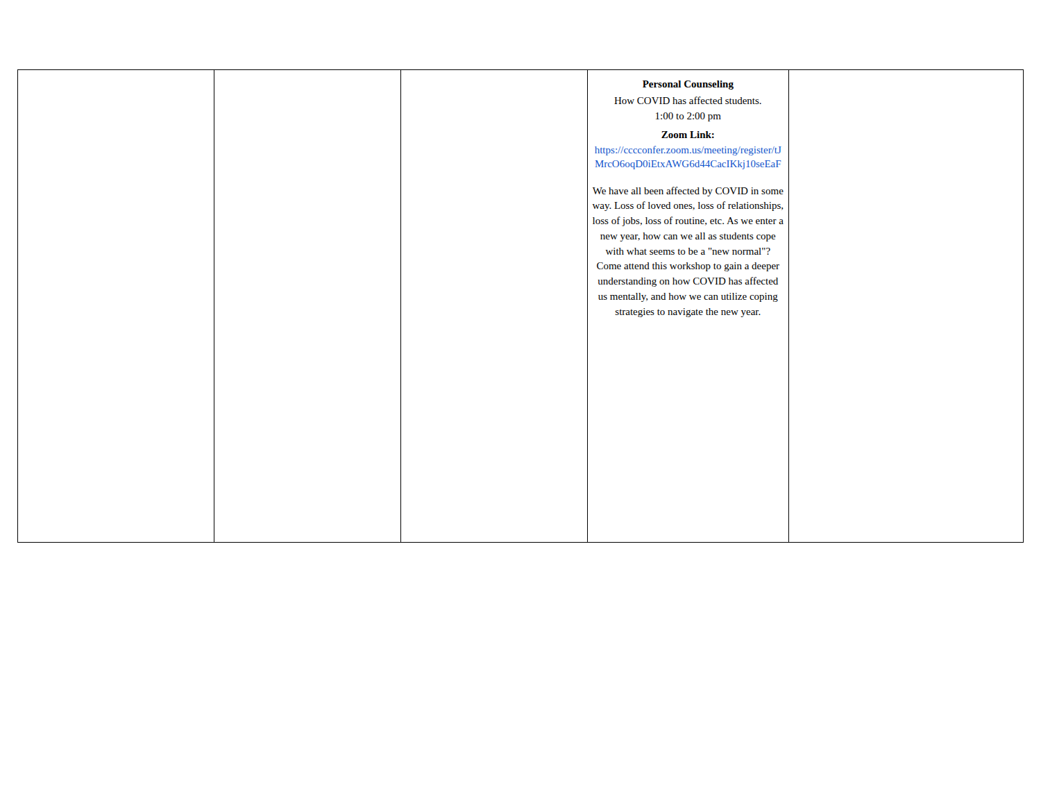| | | | Personal Counseling How COVID has affected students. 1:00 to 2:00 pm Zoom Link: https://cccconfer.zoom.us/meeting/register/tJMrcO6oqD0iEtxAWG6d44CacIKkj10seEaF We have all been affected by COVID in some way. Loss of loved ones, loss of relationships, loss of jobs, loss of routine, etc. As we enter a new year, how can we all as students cope with what seems to be a "new normal"? Come attend this workshop to gain a deeper understanding on how COVID has affected us mentally, and how we can utilize coping strategies to navigate the new year. | |